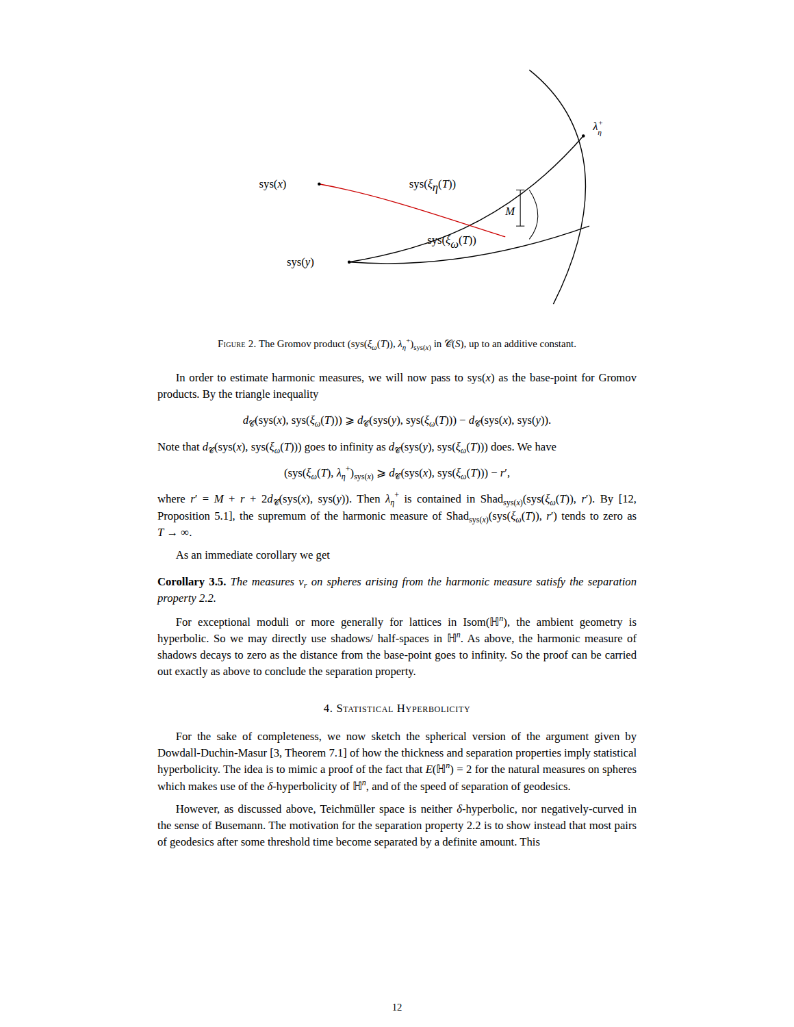sys(x) sys(y) sys(ξη(T)) sys(ξω(T)) M λ+η
Figure 2. The Gromov product (sys(ξω(T)), λη+)sys(x) in 𝒞(S), up to an additive constant.
In order to estimate harmonic measures, we will now pass to sys(x) as the base-point for Gromov products. By the triangle inequality
d𝒞(sys(x), sys(ξω(T))) ⩾ d𝒞(sys(y), sys(ξω(T))) − d𝒞(sys(x), sys(y)).
Note that d𝒞(sys(x), sys(ξω(T))) goes to infinity as d𝒞(sys(y), sys(ξω(T))) does. We have
(sys(ξω(T), λη+)sys(x) ⩾ d𝒞(sys(x), sys(ξω(T))) − r′,
where r′ = M + r + 2d𝒞(sys(x), sys(y)). Then λη+ is contained in Shadsys(x)(sys(ξω(T)), r′). By [12, Proposition 5.1], the supremum of the harmonic measure of Shadsys(x)(sys(ξω(T)), r′) tends to zero as T → ∞.
As an immediate corollary we get
Corollary 3.5. The measures νr on spheres arising from the harmonic measure satisfy the separation property 2.2.
For exceptional moduli or more generally for lattices in Isom(ℍn), the ambient geometry is hyperbolic. So we may directly use shadows/ half-spaces in ℍn. As above, the harmonic measure of shadows decays to zero as the distance from the base-point goes to infinity. So the proof can be carried out exactly as above to conclude the separation property.
4. Statistical Hyperbolicity
For the sake of completeness, we now sketch the spherical version of the argument given by Dowdall-Duchin-Masur [3, Theorem 7.1] of how the thickness and separation properties imply statistical hyperbolicity. The idea is to mimic a proof of the fact that E(ℍn) = 2 for the natural measures on spheres which makes use of the δ-hyperbolicity of ℍn, and of the speed of separation of geodesics.
However, as discussed above, Teichmüller space is neither δ-hyperbolic, nor negatively-curved in the sense of Busemann. The motivation for the separation property 2.2 is to show instead that most pairs of geodesics after some threshold time become separated by a definite amount. This
12